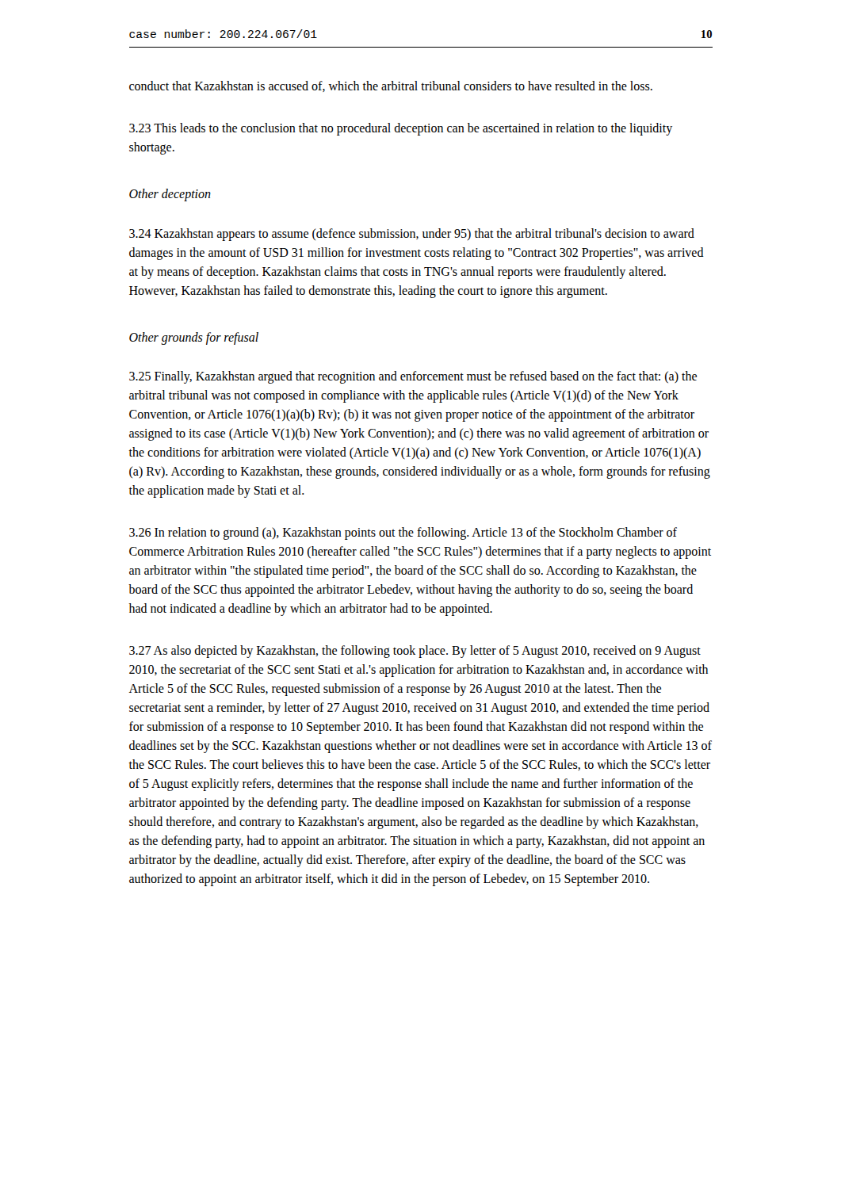case number: 200.224.067/01 10
conduct that Kazakhstan is accused of, which the arbitral tribunal considers to have resulted in the loss.
3.23 This leads to the conclusion that no procedural deception can be ascertained in relation to the liquidity shortage.
Other deception
3.24 Kazakhstan appears to assume (defence submission, under 95) that the arbitral tribunal's decision to award damages in the amount of USD 31 million for investment costs relating to "Contract 302 Properties", was arrived at by means of deception. Kazakhstan claims that costs in TNG's annual reports were fraudulently altered. However, Kazakhstan has failed to demonstrate this, leading the court to ignore this argument.
Other grounds for refusal
3.25 Finally, Kazakhstan argued that recognition and enforcement must be refused based on the fact that: (a) the arbitral tribunal was not composed in compliance with the applicable rules (Article V(1)(d) of the New York Convention, or Article 1076(1)(a)(b) Rv); (b) it was not given proper notice of the appointment of the arbitrator assigned to its case (Article V(1)(b) New York Convention); and (c) there was no valid agreement of arbitration or the conditions for arbitration were violated (Article V(1)(a) and (c) New York Convention, or Article 1076(1)(A)(a) Rv). According to Kazakhstan, these grounds, considered individually or as a whole, form grounds for refusing the application made by Stati et al.
3.26 In relation to ground (a), Kazakhstan points out the following. Article 13 of the Stockholm Chamber of Commerce Arbitration Rules 2010 (hereafter called "the SCC Rules") determines that if a party neglects to appoint an arbitrator within "the stipulated time period", the board of the SCC shall do so. According to Kazakhstan, the board of the SCC thus appointed the arbitrator Lebedev, without having the authority to do so, seeing the board had not indicated a deadline by which an arbitrator had to be appointed.
3.27 As also depicted by Kazakhstan, the following took place. By letter of 5 August 2010, received on 9 August 2010, the secretariat of the SCC sent Stati et al.'s application for arbitration to Kazakhstan and, in accordance with Article 5 of the SCC Rules, requested submission of a response by 26 August 2010 at the latest. Then the secretariat sent a reminder, by letter of 27 August 2010, received on 31 August 2010, and extended the time period for submission of a response to 10 September 2010. It has been found that Kazakhstan did not respond within the deadlines set by the SCC. Kazakhstan questions whether or not deadlines were set in accordance with Article 13 of the SCC Rules. The court believes this to have been the case. Article 5 of the SCC Rules, to which the SCC's letter of 5 August explicitly refers, determines that the response shall include the name and further information of the arbitrator appointed by the defending party. The deadline imposed on Kazakhstan for submission of a response should therefore, and contrary to Kazakhstan's argument, also be regarded as the deadline by which Kazakhstan, as the defending party, had to appoint an arbitrator. The situation in which a party, Kazakhstan, did not appoint an arbitrator by the deadline, actually did exist. Therefore, after expiry of the deadline, the board of the SCC was authorized to appoint an arbitrator itself, which it did in the person of Lebedev, on 15 September 2010.